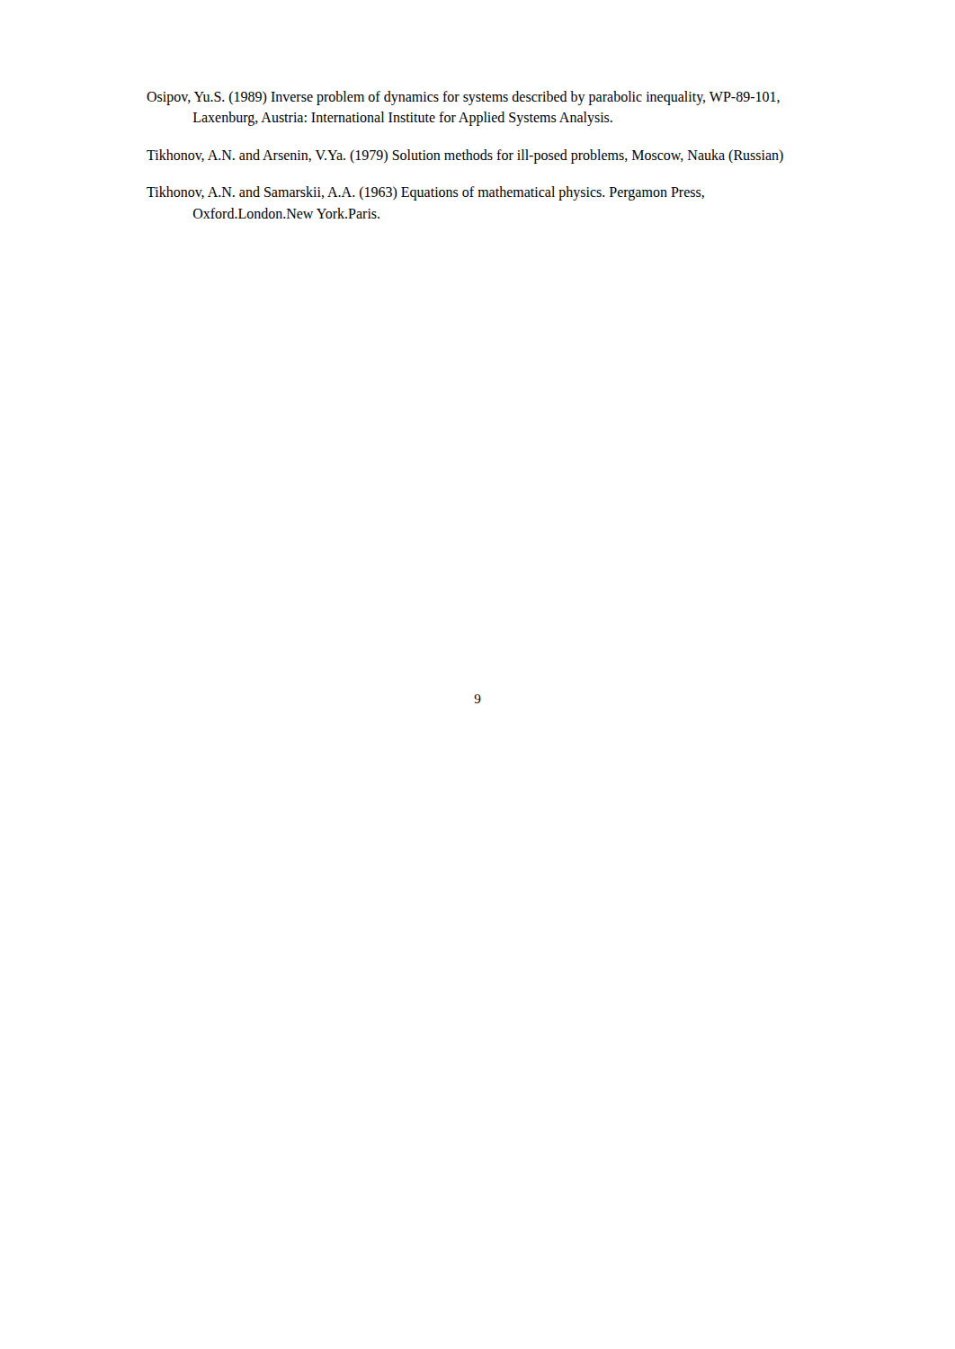Osipov, Yu.S. (1989) Inverse problem of dynamics for systems described by parabolic inequality, WP-89-101, Laxenburg, Austria: International Institute for Applied Systems Analysis.
Tikhonov, A.N. and Arsenin, V.Ya. (1979) Solution methods for ill-posed problems, Moscow, Nauka (Russian)
Tikhonov, A.N. and Samarskii, A.A. (1963) Equations of mathematical physics. Pergamon Press, Oxford.London.New York.Paris.
9